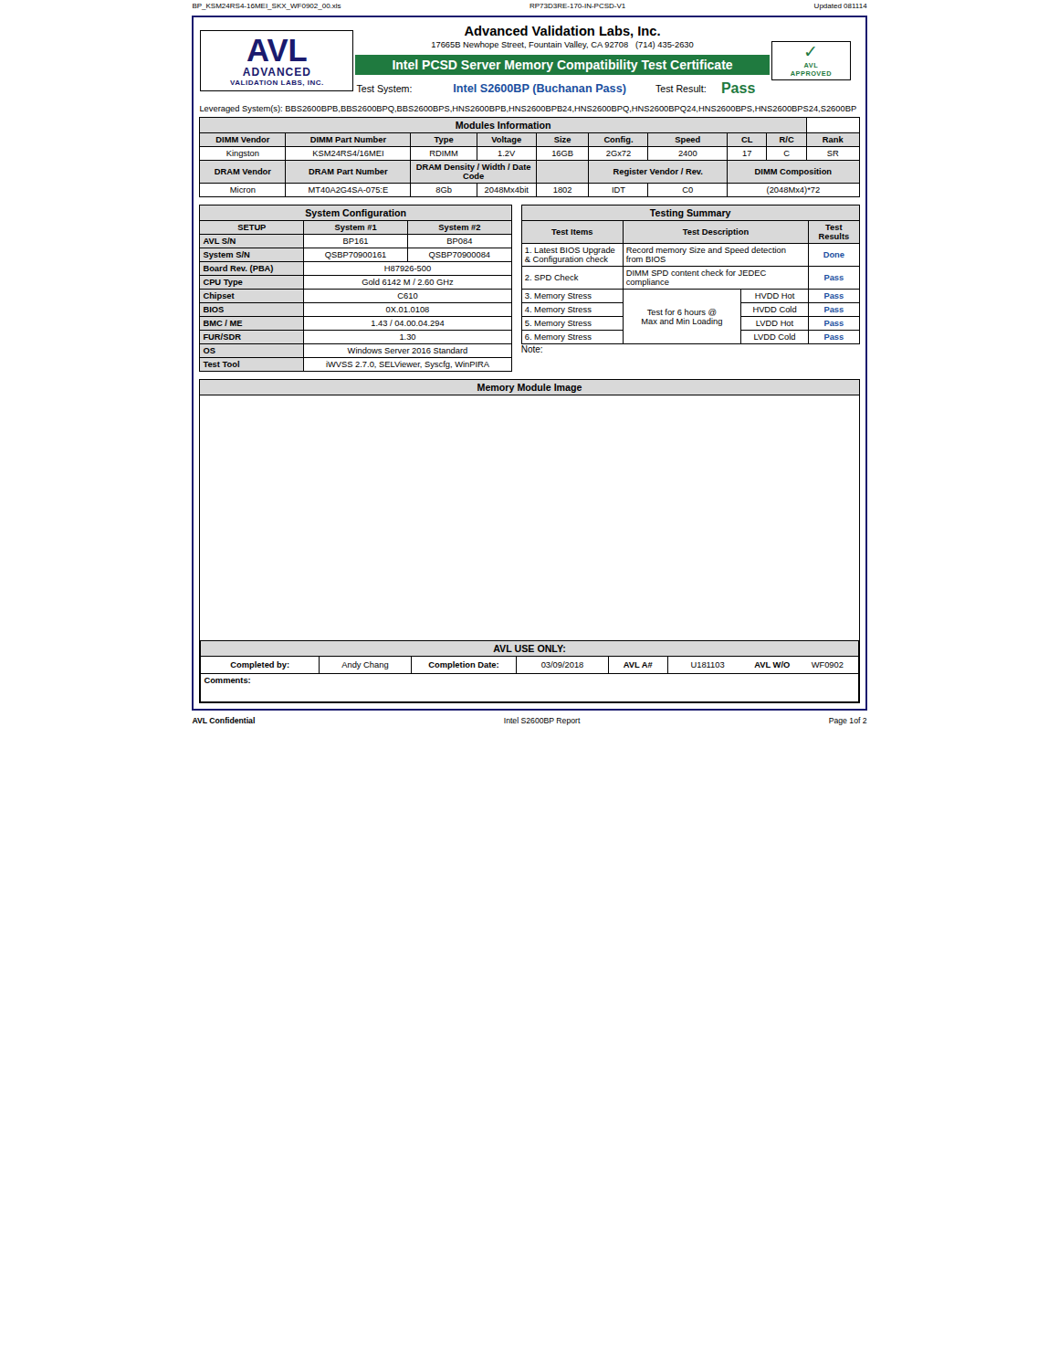BP_KSM24RS4-16MEI_SKX_WF0902_00.xls
RP73D3RE-170-IN-PCSD-V1
Updated 081114
| AVL ADVANCED VALIDATION LABS, INC. | Advanced Validation Labs, Inc. | ✓ AVL APPROVED |
| 17665B Newhope Street, Fountain Valley, CA 92708 (714) 435-2630 |
| Intel PCSD Server Memory Compatibility Test Certificate |
| / Test System: / Intel S2600BP (Buchanan Pass) / Test Result: / Pass / |
Leveraged System(s): BBS2600BPB,BBS2600BPQ,BBS2600BPS,HNS2600BPB,HNS2600BPB24,HNS2600BPQ,HNS2600BPQ24,HNS2600BPS,HNS2600BPS24,S2600BP
| Modules Information |
| DIMM Vendor | DIMM Part Number | Type | Voltage | Size | Config. | Speed | CL | R/C | Rank |
| Kingston | KSM24RS4/16MEI | RDIMM | 1.2V | 16GB | 2Gx72 | 2400 | 17 | C | SR |
| DRAM Vendor | DRAM Part Number | DRAM Density / Width / Date Code | | Register Vendor / Rev. | DIMM Composition |
| Micron | MT40A2G4SA-075:E | 8Gb | 2048Mx4bit | 1802 | IDT | C0 | (2048Mx4)*72 |
| System Configuration |
| SETUP | System #1 | System #2 |
| AVL S/N | BP161 | BP084 |
| System S/N | QSBP70900161 | QSBP70900084 |
| Board Rev. (PBA) | H87926-500 |
| CPU Type | Gold 6142 M / 2.60 GHz |
| Chipset | C610 |
| BIOS | 0X.01.0108 |
| BMC / ME | 1.43 / 04.00.04.294 |
| FUR/SDR | 1.30 |
| OS | Windows Server 2016 Standard |
| Test Tool | iWVSS 2.7.0, SELViewer, Syscfg, WinPIRA |
| Testing Summary |
| Test Items | Test Description | Test Results |
| 1. Latest BIOS Upgrade & Configuration check | Record memory Size and Speed detection from BIOS | Done |
| 2. SPD Check | DIMM SPD content check for JEDEC compliance | Pass |
| 3. Memory Stress | Test for 6 hours @ Max and Min Loading | HVDD Hot | Pass |
| 4. Memory Stress | HVDD Cold | Pass |
| 5. Memory Stress | LVDD Hot | Pass |
| 6. Memory Stress | LVDD Cold | Pass |
Note:
Memory Module Image
| AVL USE ONLY: |
| Completed by: | Andy Chang | Completion Date: | 03/09/2018 | AVL A# | / U181103 / AVL W/O / WF0902 / |
Comments:
AVL Confidential
Intel S2600BP Report
Page 1of 2